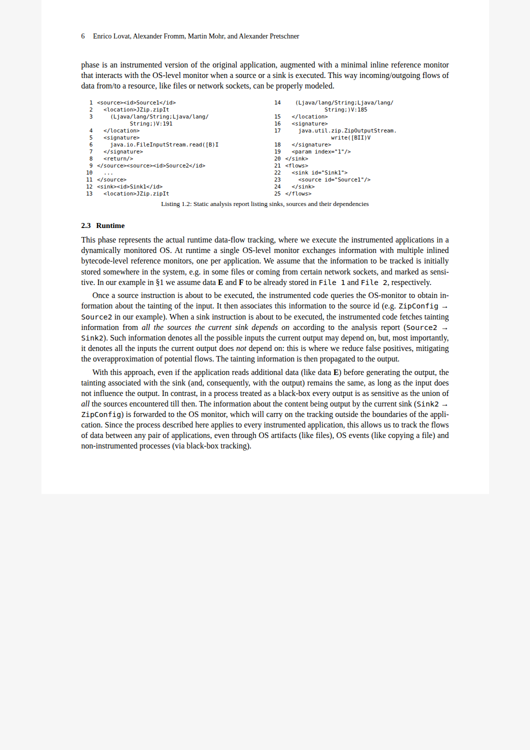6 Enrico Lovat, Alexander Fromm, Martin Mohr, and Alexander Pretschner
phase is an instrumented version of the original application, augmented with a minimal inline reference monitor that interacts with the OS-level monitor when a source or a sink is executed. This way incoming/outgoing flows of data from/to a resource, like files or network sockets, can be properly modeled.
| 1 | <source><id>Source1</id> | | 14 | (Ljava/lang/String;Ljava/lang/ |
| 2 | <location>JZip.zipIt | | | String;)V:185 |
| 3 | (Ljava/lang/String;Ljava/lang/ | | 15 | </location> |
| | String;)V:191 | | 16 | <signature> |
| 4 | </location> | | 17 | java.util.zip.ZipOutputStream. |
| 5 | <signature> | | | write([BII)V |
| 6 | java.io.FileInputStream.read([B)I | | 18 | </signature> |
| 7 | </signature> | | 19 | <param index="1"/> |
| 8 | <return/> | | 20 | </sink> |
| 9 | </source><source><id>Source2</id> | | 21 | <flows> |
| 10 | ... | | 22 | <sink id="Sink1"> |
| 11 | </source> | | 23 | <source id="Source1"/> |
| 12 | <sink><id>Sink1</id> | | 24 | </sink> |
| 13 | <location>JZip.zipIt | | 25 | </flows> |
Listing 1.2: Static analysis report listing sinks, sources and their dependencies
2.3 Runtime
This phase represents the actual runtime data-flow tracking, where we execute the instrumented applications in a dynamically monitored OS. At runtime a single OS-level monitor exchanges information with multiple inlined bytecode-level reference monitors, one per application. We assume that the information to be tracked is initially stored somewhere in the system, e.g. in some files or coming from certain network sockets, and marked as sensitive. In our example in §1 we assume data E and F to be already stored in File 1 and File 2, respectively.
Once a source instruction is about to be executed, the instrumented code queries the OS-monitor to obtain information about the tainting of the input. It then associates this information to the source id (e.g. ZipConfig → Source2 in our example). When a sink instruction is about to be executed, the instrumented code fetches tainting information from all the sources the current sink depends on according to the analysis report (Source2 → Sink2). Such information denotes all the possible inputs the current output may depend on, but, most importantly, it denotes all the inputs the current output does not depend on: this is where we reduce false positives, mitigating the overapproximation of potential flows. The tainting information is then propagated to the output.
With this approach, even if the application reads additional data (like data E) before generating the output, the tainting associated with the sink (and, consequently, with the output) remains the same, as long as the input does not influence the output. In contrast, in a process treated as a black-box every output is as sensitive as the union of all the sources encountered till then. The information about the content being output by the current sink (Sink2 → ZipConfig) is forwarded to the OS monitor, which will carry on the tracking outside the boundaries of the application. Since the process described here applies to every instrumented application, this allows us to track the flows of data between any pair of applications, even through OS artifacts (like files), OS events (like copying a file) and non-instrumented processes (via black-box tracking).